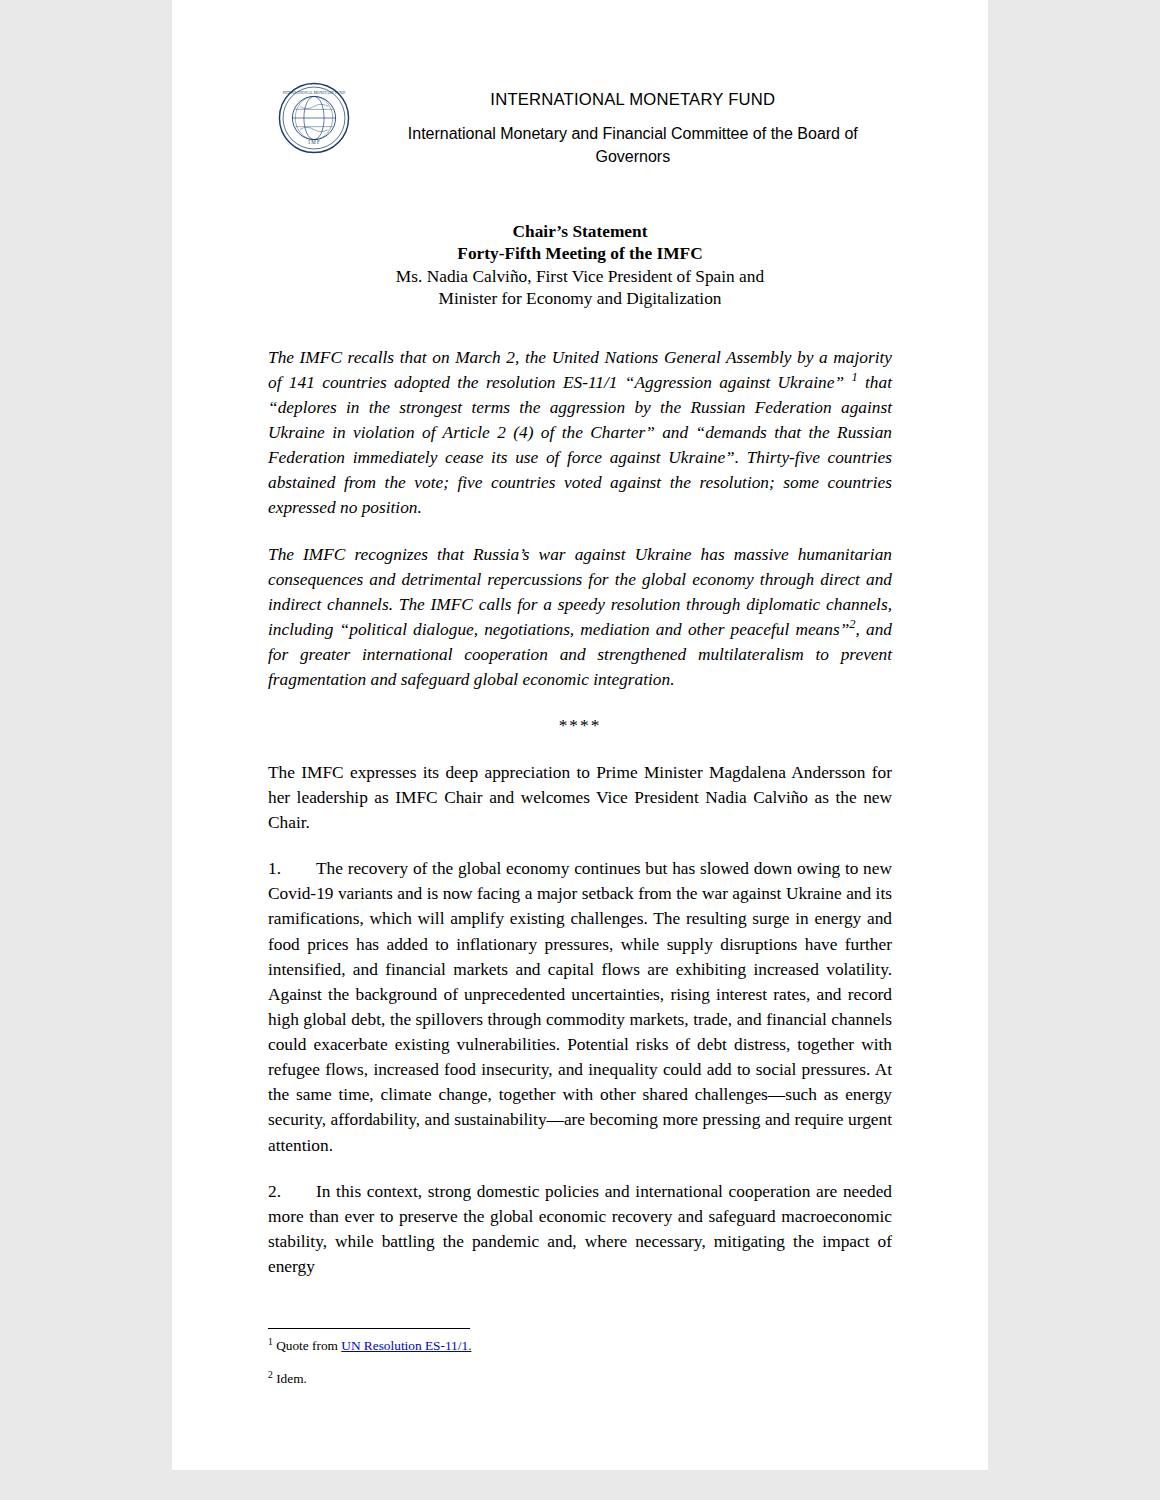I M F INTERNATIONAL MONETARY FUND
INTERNATIONAL MONETARY FUND
International Monetary and Financial Committee of the Board of Governors
Chair’s Statement
Forty-Fifth Meeting of the IMFC
Ms. Nadia Calviño, First Vice President of Spain and
Minister for Economy and Digitalization
The IMFC recalls that on March 2, the United Nations General Assembly by a majority of 141 countries adopted the resolution ES-11/1 “Aggression against Ukraine” 1 that “deplores in the strongest terms the aggression by the Russian Federation against Ukraine in violation of Article 2 (4) of the Charter” and “demands that the Russian Federation immediately cease its use of force against Ukraine”. Thirty-five countries abstained from the vote; five countries voted against the resolution; some countries expressed no position.
The IMFC recognizes that Russia’s war against Ukraine has massive humanitarian consequences and detrimental repercussions for the global economy through direct and indirect channels. The IMFC calls for a speedy resolution through diplomatic channels, including “political dialogue, negotiations, mediation and other peaceful means”2, and for greater international cooperation and strengthened multilateralism to prevent fragmentation and safeguard global economic integration.
****
The IMFC expresses its deep appreciation to Prime Minister Magdalena Andersson for her leadership as IMFC Chair and welcomes Vice President Nadia Calviño as the new Chair.
1. The recovery of the global economy continues but has slowed down owing to new Covid-19 variants and is now facing a major setback from the war against Ukraine and its ramifications, which will amplify existing challenges. The resulting surge in energy and food prices has added to inflationary pressures, while supply disruptions have further intensified, and financial markets and capital flows are exhibiting increased volatility. Against the background of unprecedented uncertainties, rising interest rates, and record high global debt, the spillovers through commodity markets, trade, and financial channels could exacerbate existing vulnerabilities. Potential risks of debt distress, together with refugee flows, increased food insecurity, and inequality could add to social pressures. At the same time, climate change, together with other shared challenges—such as energy security, affordability, and sustainability—are becoming more pressing and require urgent attention.
2. In this context, strong domestic policies and international cooperation are needed more than ever to preserve the global economic recovery and safeguard macroeconomic stability, while battling the pandemic and, where necessary, mitigating the impact of energy
1 Quote from UN Resolution ES-11/1.
2 Idem.